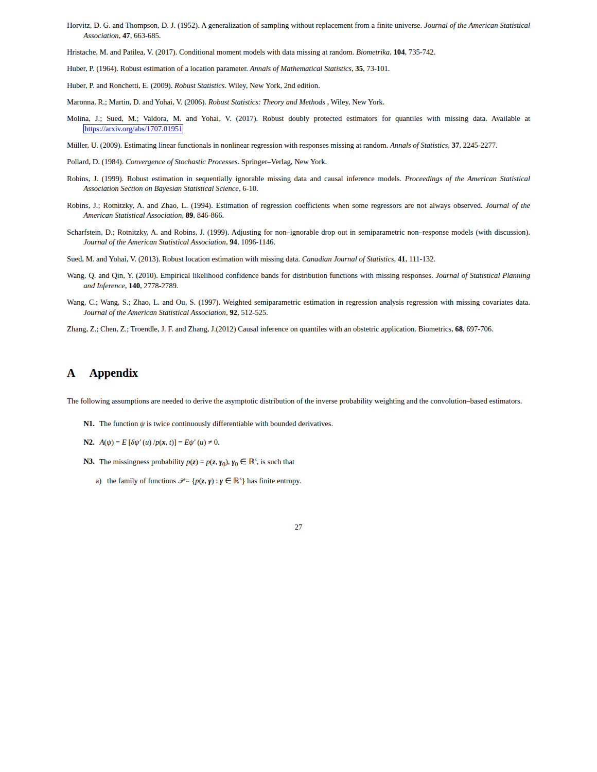Horvitz, D. G. and Thompson, D. J. (1952). A generalization of sampling without replacement from a finite universe. Journal of the American Statistical Association, 47, 663-685.
Hristache, M. and Patilea, V. (2017). Conditional moment models with data missing at random. Biometrika, 104, 735-742.
Huber, P. (1964). Robust estimation of a location parameter. Annals of Mathematical Statistics, 35, 73-101.
Huber, P. and Ronchetti, E. (2009). Robust Statistics. Wiley, New York, 2nd edition.
Maronna, R.; Martin, D. and Yohai, V. (2006). Robust Statistics: Theory and Methods , Wiley, New York.
Molina, J.; Sued, M.; Valdora, M. and Yohai, V. (2017). Robust doubly protected estimators for quantiles with missing data. Available at https://arxiv.org/abs/1707.01951
Müller, U. (2009). Estimating linear functionals in nonlinear regression with responses missing at random. Annals of Statistics, 37, 2245-2277.
Pollard, D. (1984). Convergence of Stochastic Processes. Springer–Verlag, New York.
Robins, J. (1999). Robust estimation in sequentially ignorable missing data and causal inference models. Proceedings of the American Statistical Association Section on Bayesian Statistical Science, 6-10.
Robins, J.; Rotnitzky, A. and Zhao, L. (1994). Estimation of regression coefficients when some regressors are not always observed. Journal of the American Statistical Association, 89, 846-866.
Scharfstein, D.; Rotnitzky, A. and Robins, J. (1999). Adjusting for non–ignorable drop out in semiparametric non–response models (with discussion). Journal of the American Statistical Association, 94, 1096-1146.
Sued, M. and Yohai, V. (2013). Robust location estimation with missing data. Canadian Journal of Statistics, 41, 111-132.
Wang, Q. and Qin, Y. (2010). Empirical likelihood confidence bands for distribution functions with missing responses. Journal of Statistical Planning and Inference, 140, 2778-2789.
Wang, C.; Wang, S.; Zhao, L. and Ou, S. (1997). Weighted semiparametric estimation in regression analysis regression with missing covariates data. Journal of the American Statistical Association, 92, 512-525.
Zhang, Z.; Chen, Z.; Troendle, J. F. and Zhang, J.(2012) Causal inference on quantiles with an obstetric application. Biometrics, 68, 697-706.
AAppendix
The following assumptions are needed to derive the asymptotic distribution of the inverse probability weighting and the convolution–based estimators.
N1. The function ψ is twice continuously differentiable with bounded derivatives.
N2. A(ψ) = E [δψ′ (u) /p(x, t)] = Eψ′ (u) ≠ 0.
N3. The missingness probability p(z) = p(z, γ0), γ0 ∈ ℝs, is such that
a) the family of functions 𝒫 = {p(z, γ) : γ ∈ ℝs} has finite entropy.
27